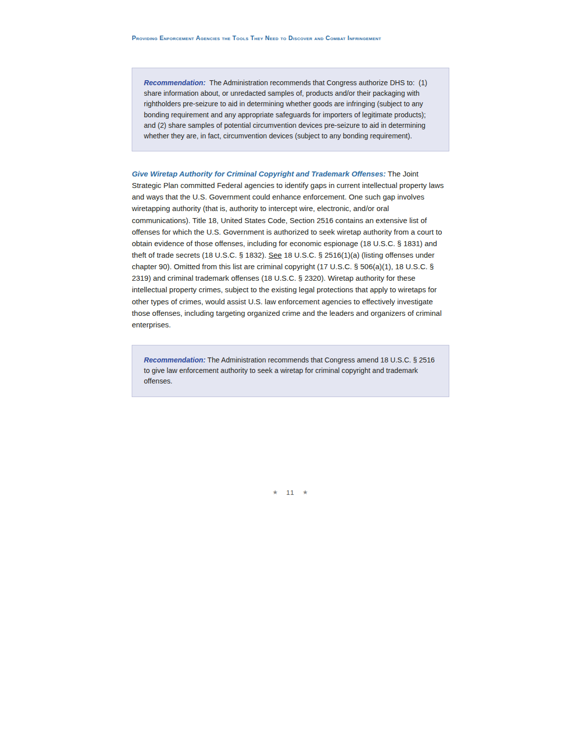Providing Enforcement Agencies the Tools They Need to Discover and Combat Infringement
Recommendation: The Administration recommends that Congress authorize DHS to: (1) share information about, or unredacted samples of, products and/or their packaging with rightholders pre-seizure to aid in determining whether goods are infringing (subject to any bonding requirement and any appropriate safeguards for importers of legitimate products); and (2) share samples of potential circumvention devices pre-seizure to aid in determining whether they are, in fact, circumvention devices (subject to any bonding requirement).
Give Wiretap Authority for Criminal Copyright and Trademark Offenses: The Joint Strategic Plan committed Federal agencies to identify gaps in current intellectual property laws and ways that the U.S. Government could enhance enforcement. One such gap involves wiretapping authority (that is, authority to intercept wire, electronic, and/or oral communications). Title 18, United States Code, Section 2516 contains an extensive list of offenses for which the U.S. Government is authorized to seek wiretap authority from a court to obtain evidence of those offenses, including for economic espionage (18 U.S.C. § 1831) and theft of trade secrets (18 U.S.C. § 1832). See 18 U.S.C. § 2516(1)(a) (listing offenses under chapter 90). Omitted from this list are criminal copyright (17 U.S.C. § 506(a)(1), 18 U.S.C. § 2319) and criminal trademark offenses (18 U.S.C. § 2320). Wiretap authority for these intellectual property crimes, subject to the existing legal protections that apply to wiretaps for other types of crimes, would assist U.S. law enforcement agencies to effectively investigate those offenses, including targeting organized crime and the leaders and organizers of criminal enterprises.
Recommendation: The Administration recommends that Congress amend 18 U.S.C. § 2516 to give law enforcement authority to seek a wiretap for criminal copyright and trademark offenses.
★11★